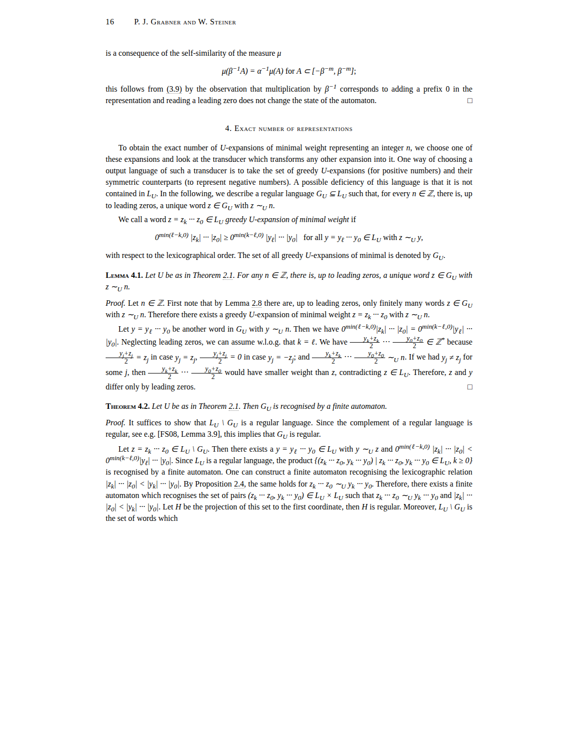16 P. J. Grabner and W. Steiner
is a consequence of the self-similarity of the measure μ
μ(β−1A) = α−1μ(A) for A ⊂ [−β−m, β−m];
this follows from (3.9) by the observation that multiplication by β−1 corresponds to adding a prefix 0 in the representation and reading a leading zero does not change the state of the automaton. □
4. Exact number of representations
To obtain the exact number of U-expansions of minimal weight representing an integer n, we choose one of these expansions and look at the transducer which transforms any other expansion into it. One way of choosing a output language of such a transducer is to take the set of greedy U-expansions (for positive numbers) and their symmetric counterparts (to represent negative numbers). A possible deficiency of this language is that it is not contained in LU. In the following, we describe a regular language GU ⊆ LU such that, for every n ∈ ℤ, there is, up to leading zeros, a unique word z ∈ GU with z ∼U n.
We call a word z = zk ··· z0 ∈ LU greedy U-expansion of minimal weight if
0min(ℓ−k,0) |zk| ··· |z0| ≥ 0min(k−ℓ,0) |yℓ| ··· |y0| for all y = yℓ ··· y0 ∈ LU with z ∼U y,
with respect to the lexicographical order. The set of all greedy U-expansions of minimal is denoted by GU.
Lemma 4.1. Let U be as in Theorem 2.1. For any n ∈ ℤ, there is, up to leading zeros, a unique word z ∈ GU with z ∼U n.
Proof. Let n ∈ ℤ. First note that by Lemma 2.8 there are, up to leading zeros, only finitely many words z ∈ GU with z ∼U n. Therefore there exists a greedy U-expansion of minimal weight z = zk ··· z0 with z ∼U n.
Let y = yℓ ··· y0 be another word in GU with y ∼U n. Then we have 0min(ℓ−k,0)|zk| ··· |z0| = 0min(k−ℓ,0)|yℓ| ··· |y0|. Neglecting leading zeros, we can assume w.l.o.g. that k = ℓ. We have yk+zk 2 ··· y0+z02 ∈ ℤ* because yj+zj 2 = zj in case yj = zj, yj+zj 2 = 0 in case yj = −zj; and yk+zk 2 ··· y0+z02 ∼U n. If we had yj ≠ zj for some j, then yk+zk 2 ··· y0+z02 would have smaller weight than z, contradicting z ∈ LU. Therefore, z and y differ only by leading zeros. □
Theorem 4.2. Let U be as in Theorem 2.1. Then GU is recognised by a finite automaton.
Proof. It suffices to show that LU \ GU is a regular language. Since the complement of a regular language is regular, see e.g. [FS08, Lemma 3.9], this implies that GU is regular.
Let z = zk ··· z0 ∈ LU \ GU. Then there exists a y = yℓ ··· y0 ∈ LU with y ∼U z and 0min(ℓ−k,0) |zk| ··· |z0| < 0min(k−ℓ,0)|yℓ| ··· |y0|. Since LU is a regular language, the product {(zk ··· z0, yk ··· y0) | zk ··· z0, yk ··· y0 ∈ LU, k ≥ 0} is recognised by a finite automaton. One can construct a finite automaton recognising the lexicographic relation |zk| ··· |z0| < |yk| ··· |y0|. By Proposition 2.4, the same holds for zk ··· z0 ∼U yk ··· y0. Therefore, there exists a finite automaton which recognises the set of pairs (zk ··· z0, yk ··· y0) ∈ LU × LU such that zk ··· z0 ∼U yk ··· y0 and |zk| ··· |z0| < |yk| ··· |y0|. Let H be the projection of this set to the first coordinate, then H is regular. Moreover, LU \ GU is the set of words which